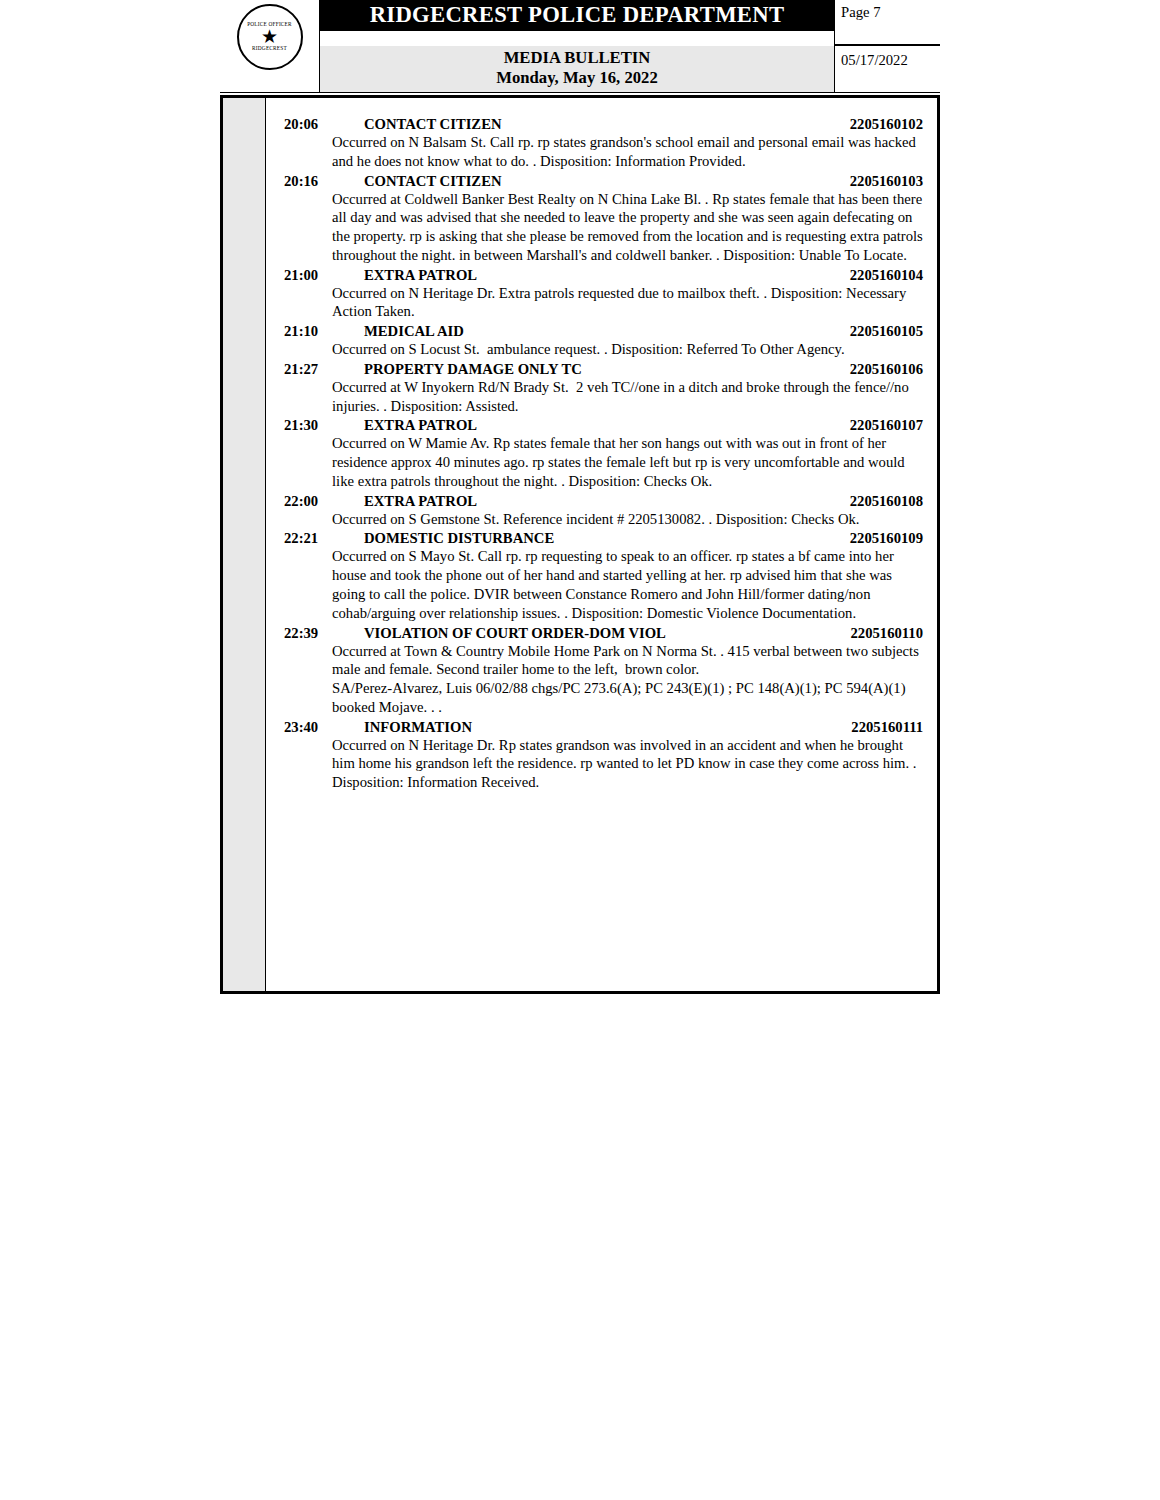| POLICE OFFICER ★ RIDGECREST | RIDGECREST POLICE DEPARTMENT | Page 7 |
| MEDIA BULLETIN Monday, May 16, 2022 | 05/17/2022 |
20:06 CONTACT CITIZEN 2205160102
Occurred on N Balsam St. Call rp. rp states grandson's school email and personal email was hacked and he does not know what to do. . Disposition: Information Provided.
20:16 CONTACT CITIZEN 2205160103
Occurred at Coldwell Banker Best Realty on N China Lake Bl. . Rp states female that has been there all day and was advised that she needed to leave the property and she was seen again defecating on the property. rp is asking that she please be removed from the location and is requesting extra patrols throughout the night. in between Marshall's and coldwell banker. . Disposition: Unable To Locate.
21:00 EXTRA PATROL 2205160104
Occurred on N Heritage Dr. Extra patrols requested due to mailbox theft. . Disposition: Necessary Action Taken.
21:10 MEDICAL AID 2205160105
Occurred on S Locust St. ambulance request. . Disposition: Referred To Other Agency.
21:27 PROPERTY DAMAGE ONLY TC 2205160106
Occurred at W Inyokern Rd/N Brady St. 2 veh TC//one in a ditch and broke through the fence//no injuries. . Disposition: Assisted.
21:30 EXTRA PATROL 2205160107
Occurred on W Mamie Av. Rp states female that her son hangs out with was out in front of her residence approx 40 minutes ago. rp states the female left but rp is very uncomfortable and would like extra patrols throughout the night. . Disposition: Checks Ok.
22:00 EXTRA PATROL 2205160108
Occurred on S Gemstone St. Reference incident # 2205130082. . Disposition: Checks Ok.
22:21 DOMESTIC DISTURBANCE 2205160109
Occurred on S Mayo St. Call rp. rp requesting to speak to an officer. rp states a bf came into her house and took the phone out of her hand and started yelling at her. rp advised him that she was going to call the police. DVIR between Constance Romero and John Hill/former dating/non cohab/arguing over relationship issues. . Disposition: Domestic Violence Documentation.
22:39 VIOLATION OF COURT ORDER-DOM VIOL 2205160110
Occurred at Town & Country Mobile Home Park on N Norma St. . 415 verbal between two subjects male and female. Second trailer home to the left, brown color.
SA/Perez-Alvarez, Luis 06/02/88 chgs/PC 273.6(A); PC 243(E)(1) ; PC 148(A)(1); PC 594(A)(1) booked Mojave. . .
23:40 INFORMATION 2205160111
Occurred on N Heritage Dr. Rp states grandson was involved in an accident and when he brought him home his grandson left the residence. rp wanted to let PD know in case they come across him. . Disposition: Information Received.